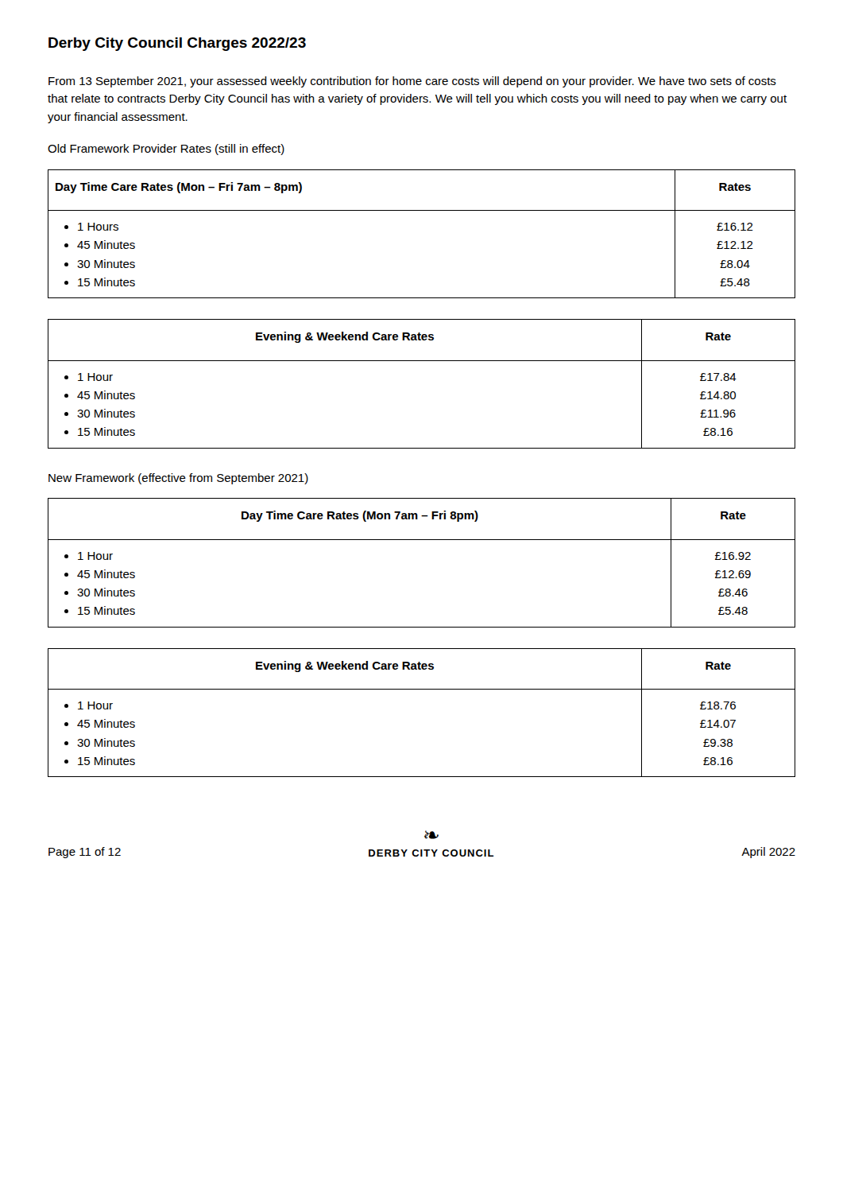Derby City Council Charges 2022/23
From 13 September 2021, your assessed weekly contribution for home care costs will depend on your provider. We have two sets of costs that relate to contracts Derby City Council has with a variety of providers. We will tell you which costs you will need to pay when we carry out your financial assessment.
Old Framework Provider Rates (still in effect)
| Day Time Care Rates (Mon – Fri 7am – 8pm) | Rates |
| --- | --- |
| 1 Hours 45 Minutes 30 Minutes 15 Minutes | £16.12 £12.12 £8.04 £5.48 |
| Evening & Weekend Care Rates | Rate |
| --- | --- |
| 1 Hour 45 Minutes 30 Minutes 15 Minutes | £17.84 £14.80 £11.96 £8.16 |
New Framework (effective from September 2021)
| Day Time Care Rates (Mon 7am – Fri 8pm) | Rate |
| --- | --- |
| 1 Hour 45 Minutes 30 Minutes 15 Minutes | £16.92 £12.69 £8.46 £5.48 |
| Evening & Weekend Care Rates | Rate |
| --- | --- |
| 1 Hour 45 Minutes 30 Minutes 15 Minutes | £18.76 £14.07 £9.38 £8.16 |
Page 11 of 12
❧
DERBY CITY COUNCIL
April 2022